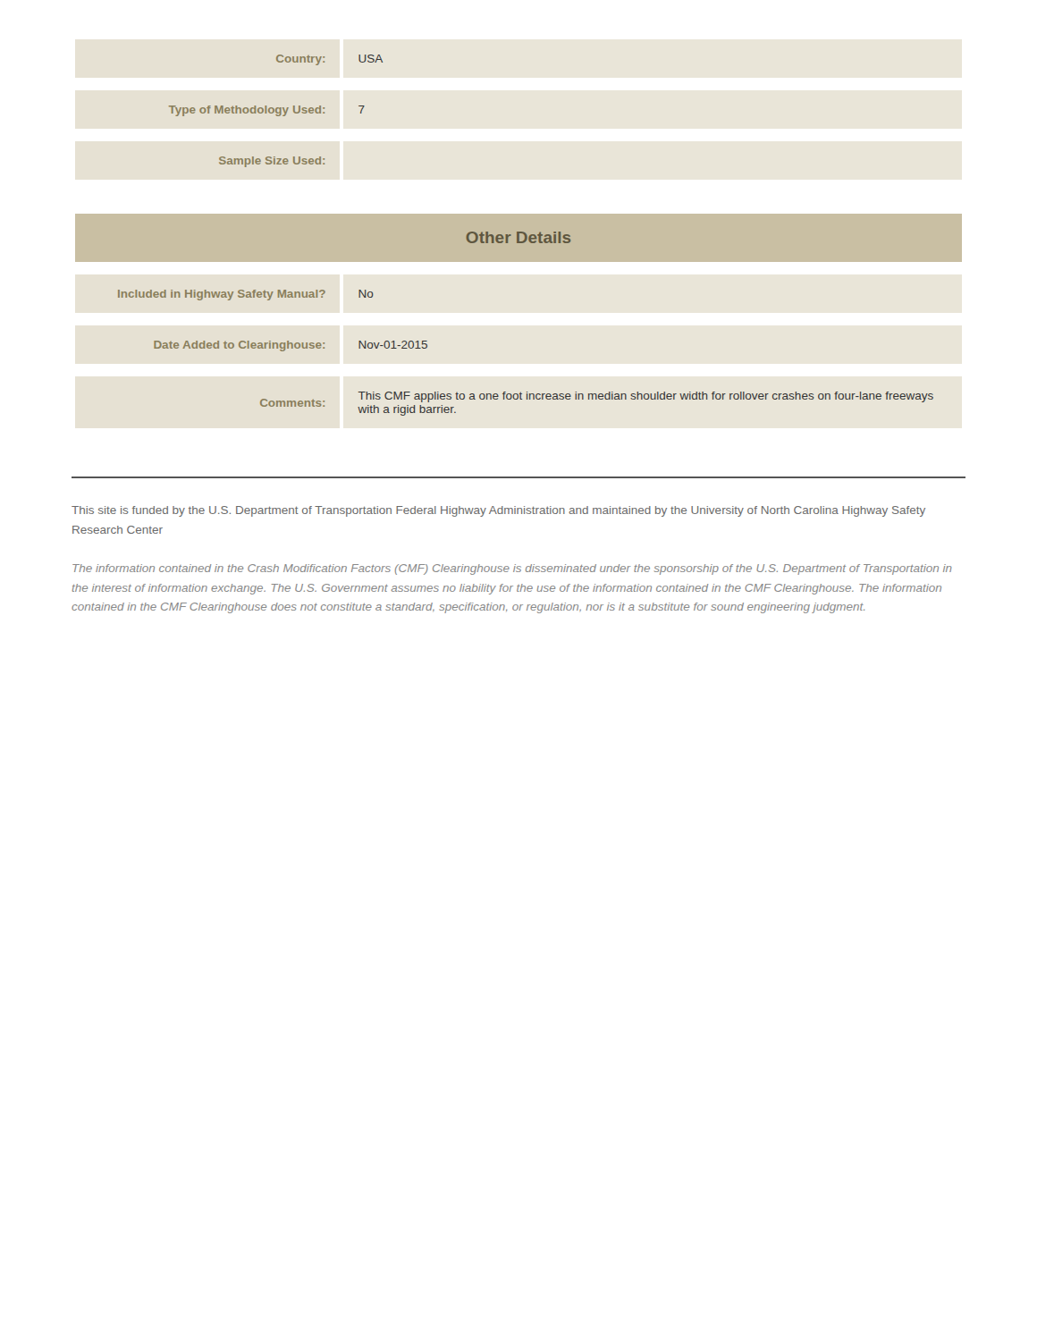| Country: | USA |
| Type of Methodology Used: | 7 |
| Sample Size Used: | |
| Other Details |
| Included in Highway Safety Manual? | No |
| Date Added to Clearinghouse: | Nov-01-2015 |
| Comments: | This CMF applies to a one foot increase in median shoulder width for rollover crashes on four-lane freeways with a rigid barrier. |
This site is funded by the U.S. Department of Transportation Federal Highway Administration and maintained by the University of North Carolina Highway Safety Research Center
The information contained in the Crash Modification Factors (CMF) Clearinghouse is disseminated under the sponsorship of the U.S. Department of Transportation in the interest of information exchange. The U.S. Government assumes no liability for the use of the information contained in the CMF Clearinghouse. The information contained in the CMF Clearinghouse does not constitute a standard, specification, or regulation, nor is it a substitute for sound engineering judgment.